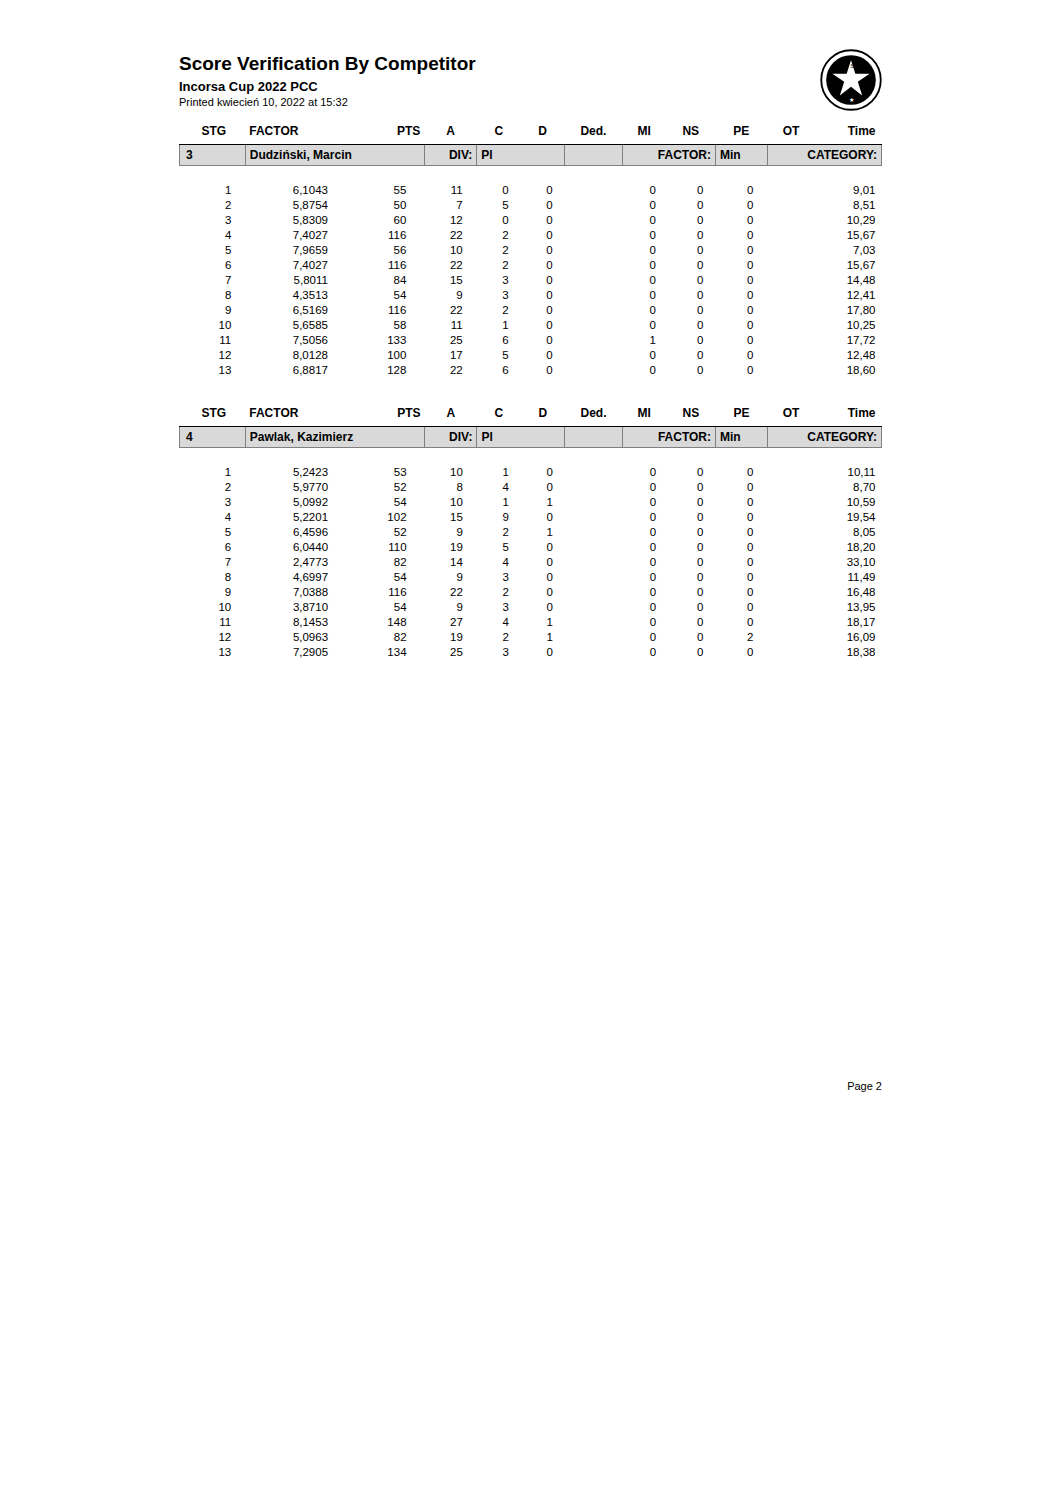Score Verification By Competitor
Incorsa Cup 2022 PCC
Printed kwiecień 10, 2022 at 15:32
I.P. S.C. ★
| 3 | Dudziński, Marcin | DIV: | Pl | | FACTOR: | Min | CATEGORY: |
| STG | FACTOR | PTS | A | C | D | Ded. | MI | NS | PE | OT | Time |
| 1 | 6,1043 | 55 | 11 | 0 | 0 | | 0 | 0 | 0 | | 9,01 |
| 2 | 5,8754 | 50 | 7 | 5 | 0 | | 0 | 0 | 0 | | 8,51 |
| 3 | 5,8309 | 60 | 12 | 0 | 0 | | 0 | 0 | 0 | | 10,29 |
| 4 | 7,4027 | 116 | 22 | 2 | 0 | | 0 | 0 | 0 | | 15,67 |
| 5 | 7,9659 | 56 | 10 | 2 | 0 | | 0 | 0 | 0 | | 7,03 |
| 6 | 7,4027 | 116 | 22 | 2 | 0 | | 0 | 0 | 0 | | 15,67 |
| 7 | 5,8011 | 84 | 15 | 3 | 0 | | 0 | 0 | 0 | | 14,48 |
| 8 | 4,3513 | 54 | 9 | 3 | 0 | | 0 | 0 | 0 | | 12,41 |
| 9 | 6,5169 | 116 | 22 | 2 | 0 | | 0 | 0 | 0 | | 17,80 |
| 10 | 5,6585 | 58 | 11 | 1 | 0 | | 0 | 0 | 0 | | 10,25 |
| 11 | 7,5056 | 133 | 25 | 6 | 0 | | 1 | 0 | 0 | | 17,72 |
| 12 | 8,0128 | 100 | 17 | 5 | 0 | | 0 | 0 | 0 | | 12,48 |
| 13 | 6,8817 | 128 | 22 | 6 | 0 | | 0 | 0 | 0 | | 18,60 |
| 4 | Pawlak, Kazimierz | DIV: | Pl | | FACTOR: | Min | CATEGORY: |
| STG | FACTOR | PTS | A | C | D | Ded. | MI | NS | PE | OT | Time |
| 1 | 5,2423 | 53 | 10 | 1 | 0 | | 0 | 0 | 0 | | 10,11 |
| 2 | 5,9770 | 52 | 8 | 4 | 0 | | 0 | 0 | 0 | | 8,70 |
| 3 | 5,0992 | 54 | 10 | 1 | 1 | | 0 | 0 | 0 | | 10,59 |
| 4 | 5,2201 | 102 | 15 | 9 | 0 | | 0 | 0 | 0 | | 19,54 |
| 5 | 6,4596 | 52 | 9 | 2 | 1 | | 0 | 0 | 0 | | 8,05 |
| 6 | 6,0440 | 110 | 19 | 5 | 0 | | 0 | 0 | 0 | | 18,20 |
| 7 | 2,4773 | 82 | 14 | 4 | 0 | | 0 | 0 | 0 | | 33,10 |
| 8 | 4,6997 | 54 | 9 | 3 | 0 | | 0 | 0 | 0 | | 11,49 |
| 9 | 7,0388 | 116 | 22 | 2 | 0 | | 0 | 0 | 0 | | 16,48 |
| 10 | 3,8710 | 54 | 9 | 3 | 0 | | 0 | 0 | 0 | | 13,95 |
| 11 | 8,1453 | 148 | 27 | 4 | 1 | | 0 | 0 | 0 | | 18,17 |
| 12 | 5,0963 | 82 | 19 | 2 | 1 | | 0 | 0 | 2 | | 16,09 |
| 13 | 7,2905 | 134 | 25 | 3 | 0 | | 0 | 0 | 0 | | 18,38 |
Page 2